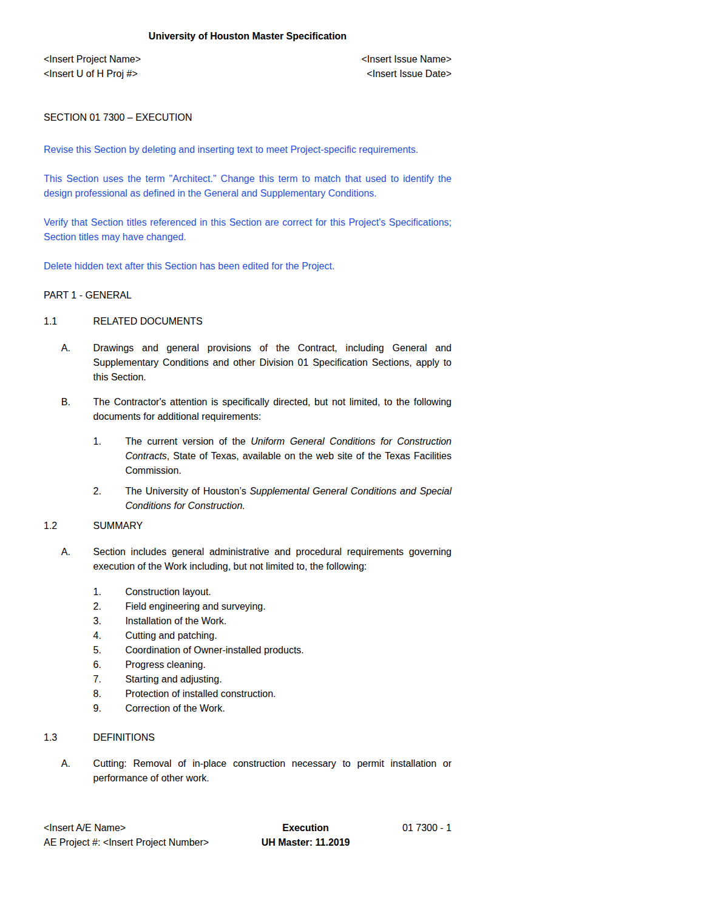University of Houston Master Specification
<Insert Project Name>
<Insert Issue Name>
<Insert U of H Proj #>
<Insert Issue Date>
SECTION 01 7300 – EXECUTION
Revise this Section by deleting and inserting text to meet Project-specific requirements.
This Section uses the term "Architect." Change this term to match that used to identify the design professional as defined in the General and Supplementary Conditions.
Verify that Section titles referenced in this Section are correct for this Project's Specifications; Section titles may have changed.
Delete hidden text after this Section has been edited for the Project.
PART 1 - GENERAL
1.1
RELATED DOCUMENTS
A.
Drawings and general provisions of the Contract, including General and Supplementary Conditions and other Division 01 Specification Sections, apply to this Section.
B.
The Contractor's attention is specifically directed, but not limited, to the following documents for additional requirements:
1.
The current version of the Uniform General Conditions for Construction Contracts, State of Texas, available on the web site of the Texas Facilities Commission.
2.
The University of Houston’s Supplemental General Conditions and Special Conditions for Construction.
1.2
SUMMARY
A.
Section includes general administrative and procedural requirements governing execution of the Work including, but not limited to, the following:
1.
Construction layout.
2.
Field engineering and surveying.
3.
Installation of the Work.
4.
Cutting and patching.
5.
Coordination of Owner-installed products.
6.
Progress cleaning.
7.
Starting and adjusting.
8.
Protection of installed construction.
9.
Correction of the Work.
1.3
DEFINITIONS
A.
Cutting: Removal of in-place construction necessary to permit installation or performance of other work.
<Insert A/E Name>
AE Project #: <Insert Project Number>
Execution
UH Master: 11.2019
01 7300 - 1